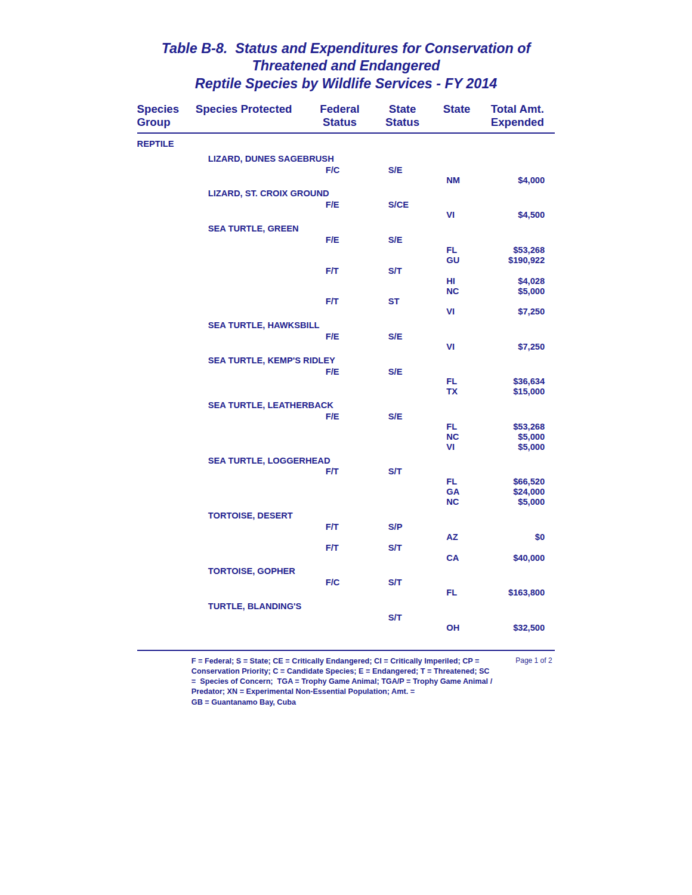Table B-8. Status and Expenditures for Conservation of Threatened and Endangered
Reptile Species by Wildlife Services - FY 2014
| Species Group | Species Protected | Federal Status | State Status | State | Total Amt. Expended |
| --- | --- | --- | --- | --- | --- |
| REPTILE |
| | LIZARD, DUNES SAGEBRUSH |
| | | F/C | S/E | | |
| | | | | NM | $4,000 |
| | LIZARD, ST. CROIX GROUND |
| | | F/E | S/CE | | |
| | | | | VI | $4,500 |
| | SEA TURTLE, GREEN |
| | | F/E | S/E | | |
| | | | | FL | $53,268 |
| | | | | GU | $190,922 |
| | | F/T | S/T | | |
| | | | | HI | $4,028 |
| | | | | NC | $5,000 |
| | | F/T | ST | | |
| | | | | VI | $7,250 |
| | SEA TURTLE, HAWKSBILL |
| | | F/E | S/E | | |
| | | | | VI | $7,250 |
| | SEA TURTLE, KEMP'S RIDLEY |
| | | F/E | S/E | | |
| | | | | FL | $36,634 |
| | | | | TX | $15,000 |
| | SEA TURTLE, LEATHERBACK |
| | | F/E | S/E | | |
| | | | | FL | $53,268 |
| | | | | NC | $5,000 |
| | | | | VI | $5,000 |
| | SEA TURTLE, LOGGERHEAD |
| | | F/T | S/T | | |
| | | | | FL | $66,520 |
| | | | | GA | $24,000 |
| | | | | NC | $5,000 |
| | TORTOISE, DESERT |
| | | F/T | S/P | | |
| | | | | AZ | $0 |
| | | F/T | S/T | | |
| | | | | CA | $40,000 |
| | TORTOISE, GOPHER |
| | | F/C | S/T | | |
| | | | | FL | $163,800 |
| | TURTLE, BLANDING'S |
| | | | S/T | | |
| | | | | OH | $32,500 |
Page 1 of 2
F = Federal; S = State; CE = Critically Endangered; CI = Critically Imperiled; CP = Conservation Priority; C = Candidate Species; E = Endangered; T = Threatened; SC = Species of Concern; TGA = Trophy Game Animal; TGA/P = Trophy Game Animal / Predator; XN = Experimental Non-Essential Population; Amt. =
GB = Guantanamo Bay, Cuba